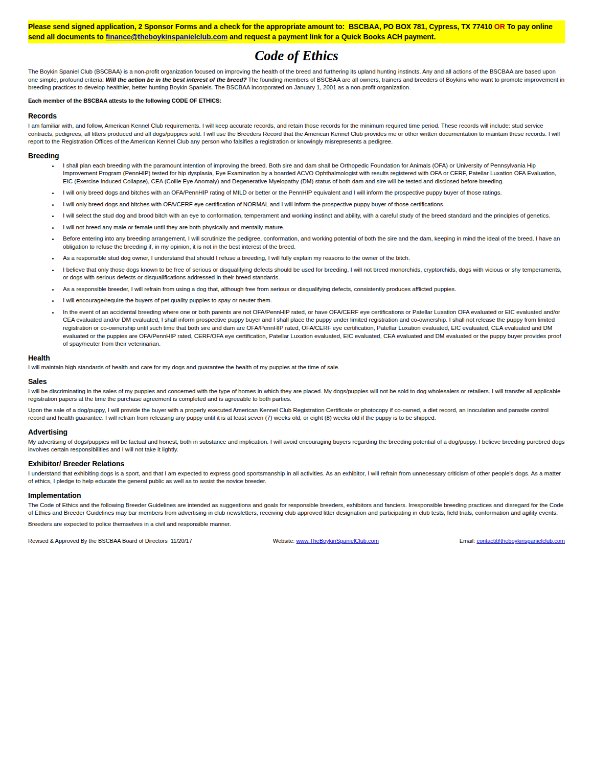Please send signed application, 2 Sponsor Forms and a check for the appropriate amount to: BSCBAA, PO BOX 781, Cypress, TX 77410 OR To pay online send all documents to finance@theboykinspanielclub.com and request a payment link for a Quick Books ACH payment.
Code of Ethics
The Boykin Spaniel Club (BSCBAA) is a non-profit organization focused on improving the health of the breed and furthering its upland hunting instincts. Any and all actions of the BSCBAA are based upon one simple, profound criteria: Will the action be in the best interest of the breed? The founding members of BSCBAA are all owners, trainers and breeders of Boykins who want to promote improvement in breeding practices to develop healthier, better hunting Boykin Spaniels. The BSCBAA incorporated on January 1, 2001 as a non-profit organization.
Each member of the BSCBAA attests to the following CODE OF ETHICS:
Records
I am familiar with, and follow, American Kennel Club requirements. I will keep accurate records, and retain those records for the minimum required time period. These records will include: stud service contracts, pedigrees, all litters produced and all dogs/puppies sold. I will use the Breeders Record that the American Kennel Club provides me or other written documentation to maintain these records. I will report to the Registration Offices of the American Kennel Club any person who falsifies a registration or knowingly misrepresents a pedigree.
Breeding
I shall plan each breeding with the paramount intention of improving the breed. Both sire and dam shall be Orthopedic Foundation for Animals (OFA) or University of Pennsylvania Hip Improvement Program (PennHIP) tested for hip dysplasia, Eye Examination by a boarded ACVO Ophthalmologist with results registered with OFA or CERF, Patellar Luxation OFA Evaluation, EIC (Exercise Induced Collapse), CEA (Collie Eye Anomaly) and Degenerative Myelopathy (DM) status of both dam and sire will be tested and disclosed before breeding.
I will only breed dogs and bitches with an OFA/PennHIP rating of MILD or better or the PennHIP equivalent and I will inform the prospective puppy buyer of those ratings.
I will only breed dogs and bitches with OFA/CERF eye certification of NORMAL and I will inform the prospective puppy buyer of those certifications.
I will select the stud dog and brood bitch with an eye to conformation, temperament and working instinct and ability, with a careful study of the breed standard and the principles of genetics.
I will not breed any male or female until they are both physically and mentally mature.
Before entering into any breeding arrangement, I will scrutinize the pedigree, conformation, and working potential of both the sire and the dam, keeping in mind the ideal of the breed. I have an obligation to refuse the breeding if, in my opinion, it is not in the best interest of the breed.
As a responsible stud dog owner, I understand that should I refuse a breeding, I will fully explain my reasons to the owner of the bitch.
I believe that only those dogs known to be free of serious or disqualifying defects should be used for breeding. I will not breed monorchids, cryptorchids, dogs with vicious or shy temperaments, or dogs with serious defects or disqualifications addressed in their breed standards.
As a responsible breeder, I will refrain from using a dog that, although free from serious or disqualifying defects, consistently produces afflicted puppies.
I will encourage/require the buyers of pet quality puppies to spay or neuter them.
In the event of an accidental breeding where one or both parents are not OFA/PennHIP rated, or have OFA/CERF eye certifications or Patellar Luxation OFA evaluated or EIC evaluated and/or CEA evaluated and/or DM evaluated, I shall inform prospective puppy buyer and I shall place the puppy under limited registration and co-ownership. I shall not release the puppy from limited registration or co-ownership until such time that both sire and dam are OFA/PennHIP rated, OFA/CERF eye certification, Patellar Luxation evaluated, EIC evaluated, CEA evaluated and DM evaluated or the puppies are OFA/PennHIP rated, CERF/OFA eye certification, Patellar Luxation evaluated, EIC evaluated, CEA evaluated and DM evaluated or the puppy buyer provides proof of spay/neuter from their veterinarian.
Health
I will maintain high standards of health and care for my dogs and guarantee the health of my puppies at the time of sale.
Sales
I will be discriminating in the sales of my puppies and concerned with the type of homes in which they are placed. My dogs/puppies will not be sold to dog wholesalers or retailers. I will transfer all applicable registration papers at the time the purchase agreement is completed and is agreeable to both parties.
Upon the sale of a dog/puppy, I will provide the buyer with a properly executed American Kennel Club Registration Certificate or photocopy if co-owned, a diet record, an inoculation and parasite control record and health guarantee. I will refrain from releasing any puppy until it is at least seven (7) weeks old, or eight (8) weeks old if the puppy is to be shipped.
Advertising
My advertising of dogs/puppies will be factual and honest, both in substance and implication. I will avoid encouraging buyers regarding the breeding potential of a dog/puppy. I believe breeding purebred dogs involves certain responsibilities and I will not take it lightly.
Exhibitor/ Breeder Relations
I understand that exhibiting dogs is a sport, and that I am expected to express good sportsmanship in all activities. As an exhibitor, I will refrain from unnecessary criticism of other people's dogs. As a matter of ethics, I pledge to help educate the general public as well as to assist the novice breeder.
Implementation
The Code of Ethics and the following Breeder Guidelines are intended as suggestions and goals for responsible breeders, exhibitors and fanciers. Irresponsible breeding practices and disregard for the Code of Ethics and Breeder Guidelines may bar members from advertising in club newsletters, receiving club approved litter designation and participating in club tests, field trials, conformation and agility events.
Breeders are expected to police themselves in a civil and responsible manner.
Revised & Approved By the BSCBAA Board of Directors 11/20/17 Website: www.TheBoykinSpanielClub.com Email: contact@theboykinspanielclub.com